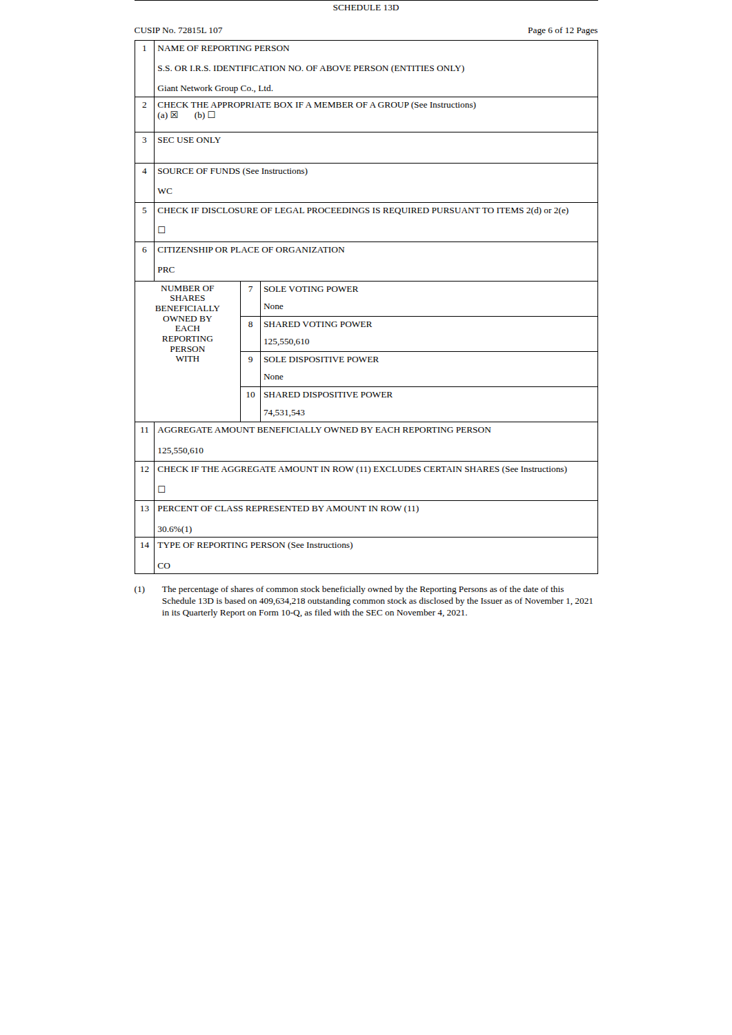SCHEDULE 13D
CUSIP No. 72815L 107 Page 6 of 12 Pages
| 1 | NAME OF REPORTING PERSON S.S. OR I.R.S. IDENTIFICATION NO. OF ABOVE PERSON (ENTITIES ONLY) Giant Network Group Co., Ltd. |
| 2 | CHECK THE APPROPRIATE BOX IF A MEMBER OF A GROUP (See Instructions) (a) ☒ (b) ☐ |
| 3 | SEC USE ONLY |
| 4 | SOURCE OF FUNDS (See Instructions) WC |
| 5 | CHECK IF DISCLOSURE OF LEGAL PROCEEDINGS IS REQUIRED PURSUANT TO ITEMS 2(d) or 2(e) ☐ |
| 6 | CITIZENSHIP OR PLACE OF ORGANIZATION PRC |
| NUMBER OF SHARES BENEFICIALLY OWNED BY EACH REPORTING PERSON WITH | 7 | SOLE VOTING POWER None |
| 8 | SHARED VOTING POWER 125,550,610 |
| 9 | SOLE DISPOSITIVE POWER None |
| 10 | SHARED DISPOSITIVE POWER 74,531,543 |
| 11 | AGGREGATE AMOUNT BENEFICIALLY OWNED BY EACH REPORTING PERSON 125,550,610 |
| 12 | CHECK IF THE AGGREGATE AMOUNT IN ROW (11) EXCLUDES CERTAIN SHARES (See Instructions) ☐ |
| 13 | PERCENT OF CLASS REPRESENTED BY AMOUNT IN ROW (11) 30.6%(1) |
| 14 | TYPE OF REPORTING PERSON (See Instructions) CO |
| (1) | The percentage of shares of common stock beneficially owned by the Reporting Persons as of the date of this Schedule 13D is based on 409,634,218 outstanding common stock as disclosed by the Issuer as of November 1, 2021 in its Quarterly Report on Form 10-Q, as filed with the SEC on November 4, 2021. |